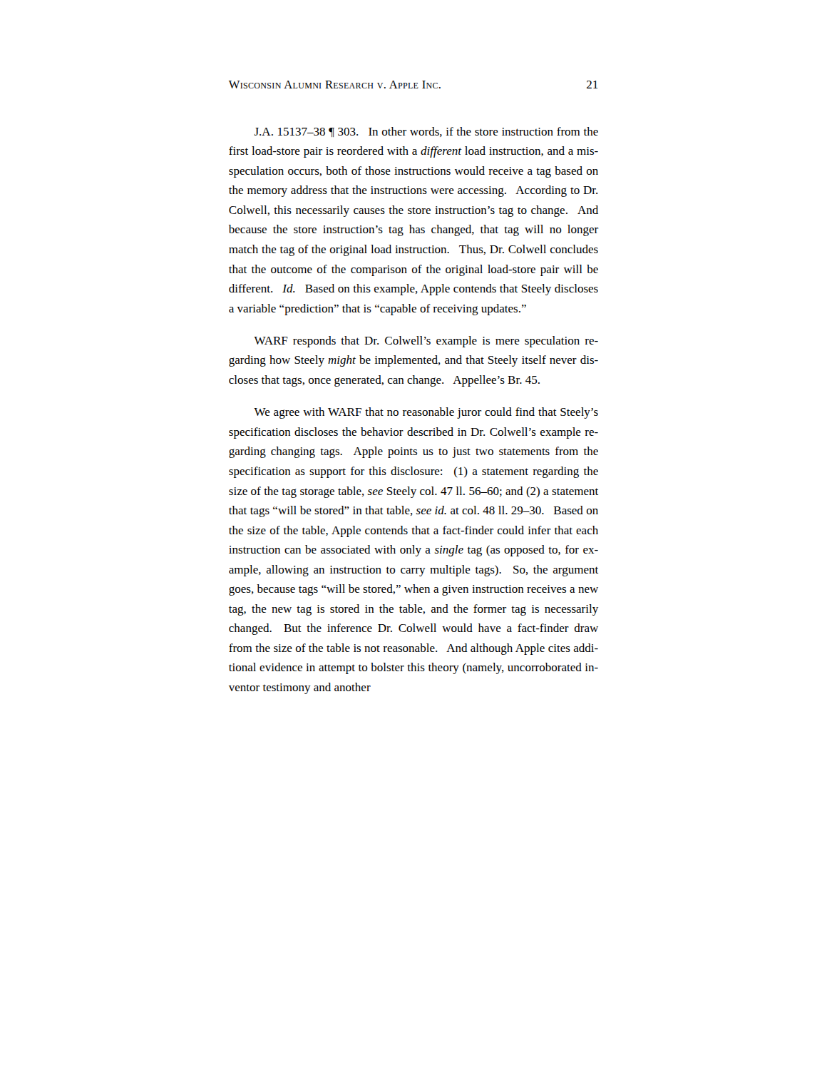Wisconsin Alumni Research v. Apple Inc. 21
J.A. 15137–38 ¶ 303.  In other words, if the store instruction from the first load-store pair is reordered with a different load instruction, and a mis-speculation occurs, both of those instructions would receive a tag based on the memory address that the instructions were accessing.  According to Dr. Colwell, this necessarily causes the store instruction’s tag to change.  And because the store instruction’s tag has changed, that tag will no longer match the tag of the original load instruction.  Thus, Dr. Colwell concludes that the outcome of the comparison of the original load-store pair will be different.  Id.  Based on this example, Apple contends that Steely discloses a variable “prediction” that is “capable of receiving updates.”
WARF responds that Dr. Colwell’s example is mere speculation regarding how Steely might be implemented, and that Steely itself never discloses that tags, once generated, can change.  Appellee’s Br. 45.
We agree with WARF that no reasonable juror could find that Steely’s specification discloses the behavior described in Dr. Colwell’s example regarding changing tags.  Apple points us to just two statements from the specification as support for this disclosure:  (1) a statement regarding the size of the tag storage table, see Steely col. 47 ll. 56–60; and (2) a statement that tags “will be stored” in that table, see id. at col. 48 ll. 29–30.  Based on the size of the table, Apple contends that a fact-finder could infer that each instruction can be associated with only a single tag (as opposed to, for example, allowing an instruction to carry multiple tags).  So, the argument goes, because tags “will be stored,” when a given instruction receives a new tag, the new tag is stored in the table, and the former tag is necessarily changed.  But the inference Dr. Colwell would have a fact-finder draw from the size of the table is not reasonable.  And although Apple cites additional evidence in attempt to bolster this theory (namely, uncorroborated inventor testimony and another